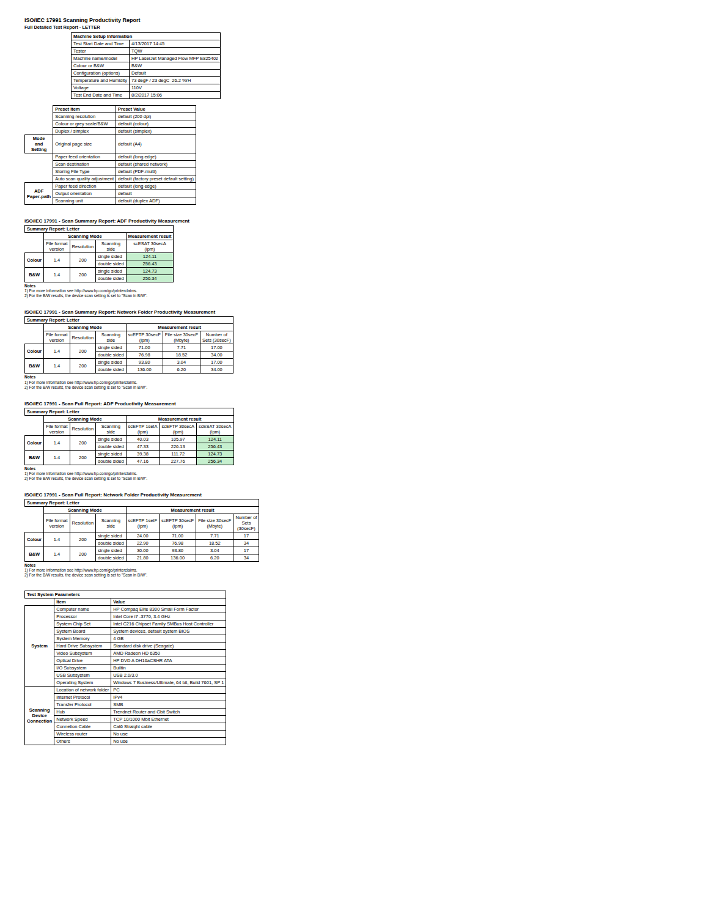ISO/IEC 17991 Scanning Productivity Report
Full Detailed Test Report - LETTER
| | Machine Setup Information |
| | Test Start Date and Time | 4/13/2017 14:45 |
| | Tester | TQW |
| | Machine name/model | HP LaserJet Managed Flow MFP E82540z |
| | Colour or B&W | B&W |
| | Configuration (options) | Default |
| | Temperature and Humidity | 73 degF / 23 degC 26.2 %rH |
| | Voltage | 110V |
| | Test End Date and Time | 8/2/2017 15:06 |
| | Preset Item | Preset Value |
| | Scanning resolution | default (200 dpi) |
| Colour or grey scale/B&W | default (colour) |
| Duplex / simplex | default (simplex) |
| Mode and Setting | Original page size | default (A4) |
| | Paper feed orientation | default (long edge) |
| | Scan destination | default (shared network) |
| | Storing File Type | default (PDF-multi) |
| | Auto scan quality adjustment | default (factory preset default setting) |
| ADF Paper-path | Paper feed direction | default (long edge) |
| Output orientation | default |
| Scanning unit | default (duplex ADF) |
ISO/IEC 17991 - Scan Summary Report: ADF Productivity Measurement
| Summary Report: Letter |
| | Scanning Mode | Measurement result |
| File format version | Resolution | Scanning side | scESAT 30secA (ipm) |
| Colour | 1.4 | 200 | single sided | 124.11 |
| double sided | 256.43 |
| B&W | 1.4 | 200 | single sided | 124.73 |
| double sided | 256.34 |
Notes
1) For more information see http://www.hp.com/go/printerclaims.
2) For the B/W results, the device scan setting is set to "Scan in B/W".
ISO/IEC 17991 - Scan Summary Report: Network Folder Productivity Measurement
| Summary Report: Letter |
| | Scanning Mode | Measurement result |
| File format version | Resolution | Scanning side | scEFTP 30secF (ipm) | File size 30secF (Mbyte) | Number of Sets (30secF) |
| Colour | 1.4 | 200 | single sided | 71.00 | 7.71 | 17.00 |
| double sided | 76.98 | 18.52 | 34.00 |
| B&W | 1.4 | 200 | single sided | 93.80 | 3.04 | 17.00 |
| double sided | 136.00 | 6.20 | 34.00 |
Notes
1) For more information see http://www.hp.com/go/printerclaims.
2) For the B/W results, the device scan setting is set to "Scan in B/W".
ISO/IEC 17991 - Scan Full Report: ADF Productivity Measurement
| Summary Report: Letter |
| | Scanning Mode | Measurement result |
| File format version | Resolution | Scanning side | scEFTP 1setA (ipm) | scEFTP 30secA (ipm) | scESAT 30secA (ipm) |
| Colour | 1.4 | 200 | single sided | 40.03 | 105.97 | 124.11 |
| double sided | 47.33 | 226.13 | 256.43 |
| B&W | 1.4 | 200 | single sided | 39.38 | 111.72 | 124.73 |
| double sided | 47.16 | 227.76 | 256.34 |
Notes
1) For more information see http://www.hp.com/go/printerclaims.
2) For the B/W results, the device scan setting is set to "Scan in B/W".
ISO/IEC 17991 - Scan Full Report: Network Folder Productivity Measurement
| Summary Report: Letter |
| | Scanning Mode | Measurement result |
| File format version | Resolution | Scanning side | scEFTP 1setF (ipm) | scEFTP 30secF (ipm) | File size 30secF (Mbyte) | Number of Sets (30secF) |
| Colour | 1.4 | 200 | single sided | 24.00 | 71.00 | 7.71 | 17 |
| double sided | 22.90 | 76.98 | 18.52 | 34 |
| B&W | 1.4 | 200 | single sided | 30.00 | 93.80 | 3.04 | 17 |
| double sided | 21.80 | 136.00 | 6.20 | 34 |
Notes
1) For more information see http://www.hp.com/go/printerclaims.
2) For the B/W results, the device scan setting is set to "Scan in B/W".
| Test System Parameters |
| | Item | Value |
| System | Computer name | HP Compaq Elite 8300 Small Form Factor |
| Processor | Intel Core i7 -3770, 3.4 GHz |
| System Chip Set | Intel C216 Chipset Family SMBus Host Controller |
| System Board | System devices, default system BIOS |
| System Memory | 4 GB |
| Hard Drive Subsystem | Standard disk drive (Seagate) |
| Video Subsystem | AMD Radeon HD 6350 |
| Optical Drive | HP DVD A DH16aCSHR ATA |
| I/O Subsystem | Builtin |
| USB Subsystem | USB 2.0/3.0 |
| Operating System | Windows 7 Business/Ultimate, 64 bit, Build 7601, SP 1 |
| Scanning Device Connection | Location of network folder | PC |
| Internet Protocol | IPv4 |
| Transfer Protocol | SMB |
| Hub | Trendnet Router and Gbit Switch |
| Network Speed | TCP 10/1000 Mbit Ethernet |
| Connetion Cable | Cat6 Straight cable |
| Wireless router | No use |
| Others | No use |